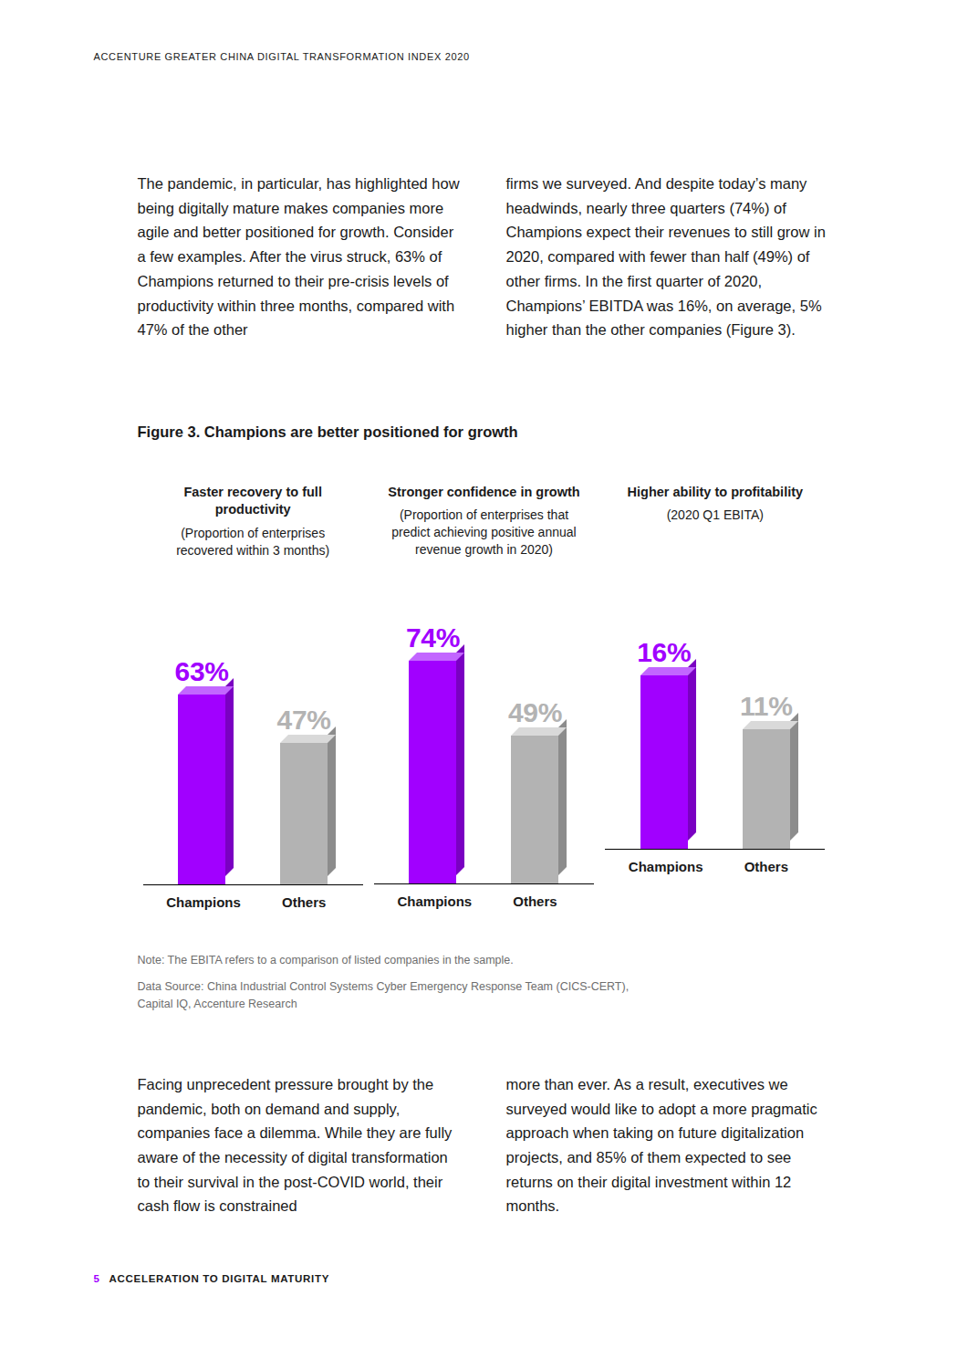Accenture Greater China Digital Transformation Index 2020
The pandemic, in particular, has highlighted how being digitally mature makes companies more agile and better positioned for growth. Consider a few examples. After the virus struck, 63% of Champions returned to their pre-crisis levels of productivity within three months, compared with 47% of the other
firms we surveyed. And despite today’s many headwinds, nearly three quarters (74%) of Champions expect their revenues to still grow in 2020, compared with fewer than half (49%) of other firms. In the first quarter of 2020, Champions’ EBITDA was 16%, on average, 5% higher than the other companies (Figure 3).
Figure 3. Champions are better positioned for growth
Faster recovery to full
productivity
(Proportion of enterprises
recovered within 3 months)
63%
47%
Champions Others
Stronger confidence in growth
(Proportion of enterprises that
predict achieving positive annual
revenue growth in 2020)
74%
49%
Champions Others
Higher ability to profitability
(2020 Q1 EBITA)
16%
11%
Champions Others
Note: The EBITA refers to a comparison of listed companies in the sample.
Data Source: China Industrial Control Systems Cyber Emergency Response Team (CICS-CERT),
Capital IQ, Accenture Research
Facing unprecedent pressure brought by the pandemic, both on demand and supply, companies face a dilemma. While they are fully aware of the necessity of digital transformation to their survival in the post-COVID world, their cash flow is constrained
more than ever. As a result, executives we surveyed would like to adopt a more pragmatic approach when taking on future digitalization projects, and 85% of them expected to see returns on their digital investment within 12 months.
5 Acceleration to Digital Maturity